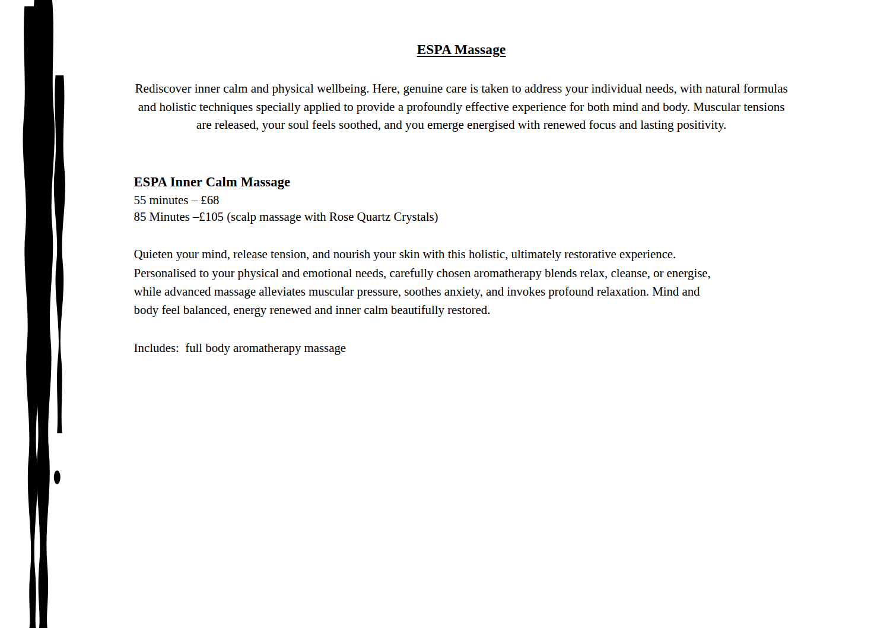ESPA Massage
Rediscover inner calm and physical wellbeing. Here, genuine care is taken to address your individual needs, with natural formulas and holistic techniques specially applied to provide a profoundly effective experience for both mind and body. Muscular tensions are released, your soul feels soothed, and you emerge energised with renewed focus and lasting positivity.
ESPA Inner Calm Massage
55 minutes – £68
85 Minutes –£105 (scalp massage with Rose Quartz Crystals)
Quieten your mind, release tension, and nourish your skin with this holistic, ultimately restorative experience. Personalised to your physical and emotional needs, carefully chosen aromatherapy blends relax, cleanse, or energise, while advanced massage alleviates muscular pressure, soothes anxiety, and invokes profound relaxation. Mind and body feel balanced, energy renewed and inner calm beautifully restored.
Includes: full body aromatherapy massage